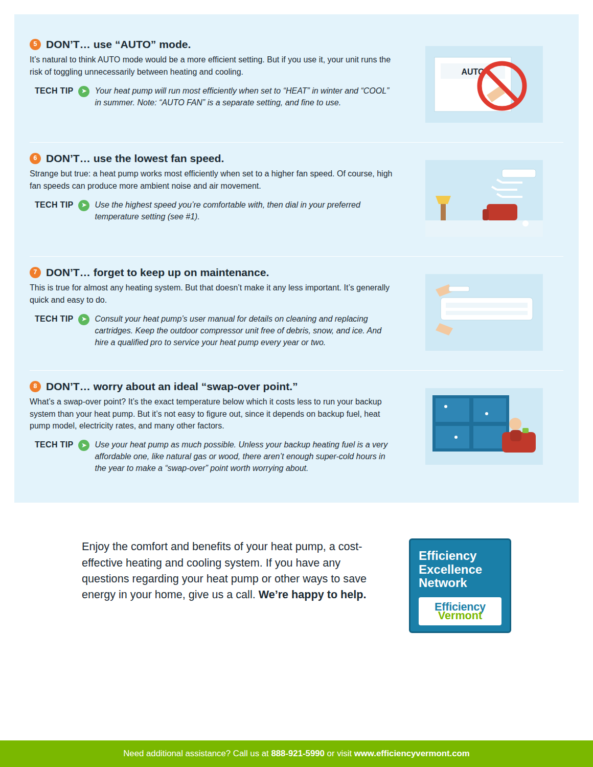5 DON’T… use “AUTO” mode.
It’s natural to think AUTO mode would be a more efficient setting. But if you use it, your unit runs the risk of toggling unnecessarily between heating and cooling.
TECH TIP ➤ Your heat pump will run most efficiently when set to “HEAT” in winter and “COOL” in summer. Note: “AUTO FAN” is a separate setting, and fine to use.
6 DON’T… use the lowest fan speed.
Strange but true: a heat pump works most efficiently when set to a higher fan speed. Of course, high fan speeds can produce more ambient noise and air movement.
TECH TIP ➤ Use the highest speed you’re comfortable with, then dial in your preferred temperature setting (see #1).
7 DON’T… forget to keep up on maintenance.
This is true for almost any heating system. But that doesn’t make it any less important. It’s generally quick and easy to do.
TECH TIP ➤ Consult your heat pump’s user manual for details on cleaning and replacing cartridges. Keep the outdoor compressor unit free of debris, snow, and ice. And hire a qualified pro to service your heat pump every year or two.
8 DON’T… worry about an ideal “swap-over point.”
What’s a swap-over point? It’s the exact temperature below which it costs less to run your backup system than your heat pump. But it’s not easy to figure out, since it depends on backup fuel, heat pump model, electricity rates, and many other factors.
TECH TIP ➤ Use your heat pump as much possible. Unless your backup heating fuel is a very affordable one, like natural gas or wood, there aren’t enough super-cold hours in the year to make a “swap-over” point worth worrying about.
Enjoy the comfort and benefits of your heat pump, a cost-effective heating and cooling system. If you have any questions regarding your heat pump or other ways to save energy in your home, give us a call. We’re happy to help.
Efficiency
Excellence
Network
Efficiency
Vermont
Need additional assistance? Call us at 888-921-5990 or visit www.efficiencyvermont.com